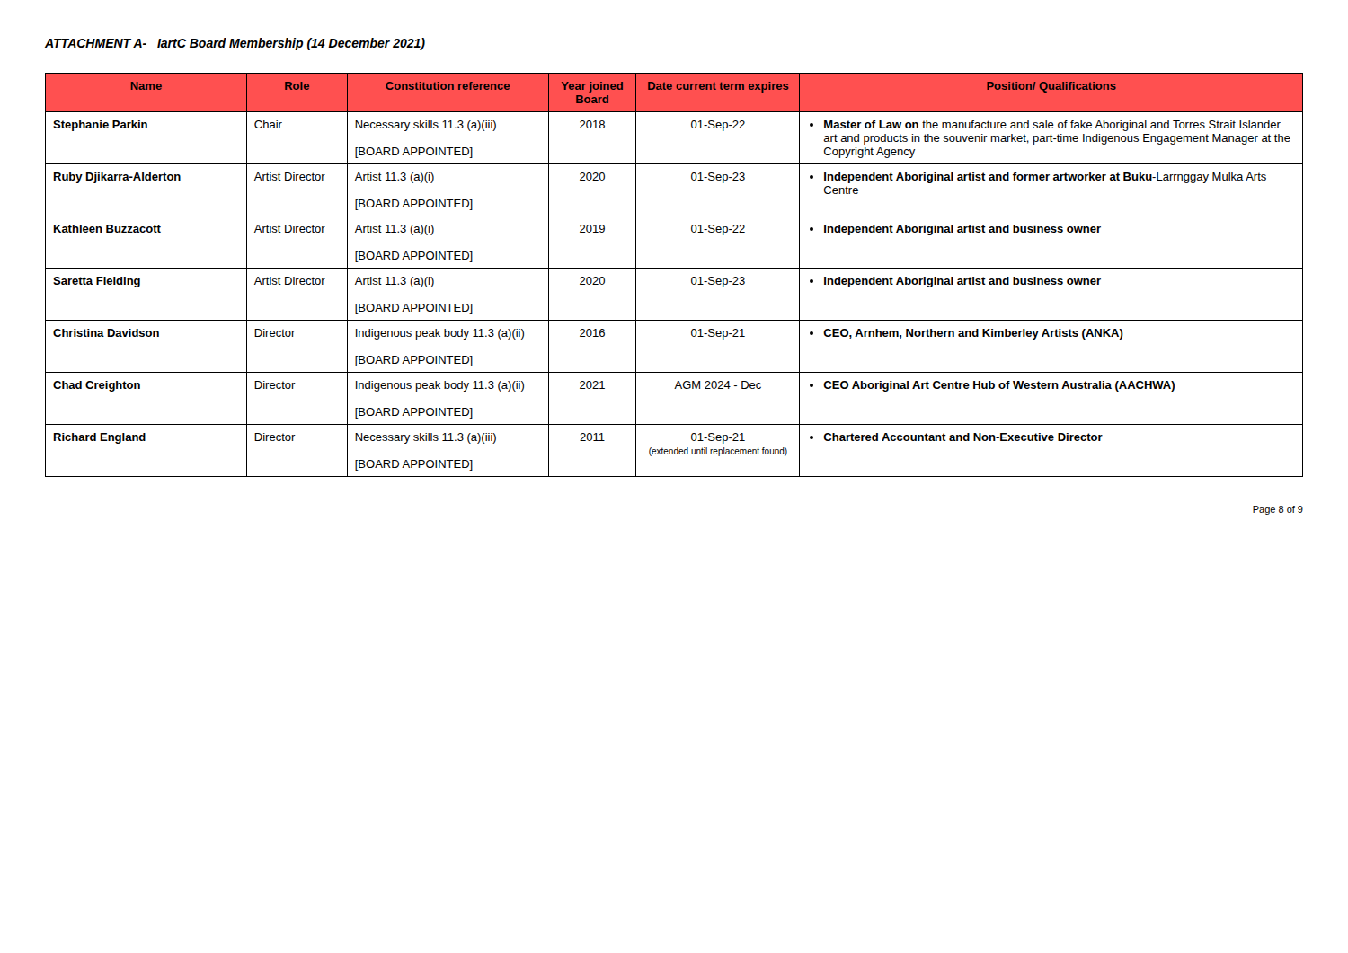ATTACHMENT A- IartC Board Membership (14 December 2021)
| Name | Role | Constitution reference | Year joined Board | Date current term expires | Position/ Qualifications |
| --- | --- | --- | --- | --- | --- |
| Stephanie Parkin | Chair | Necessary skills 11.3 (a)(iii) [BOARD APPOINTED] | 2018 | 01-Sep-22 | Master of Law on the manufacture and sale of fake Aboriginal and Torres Strait Islander art and products in the souvenir market, part-time Indigenous Engagement Manager at the Copyright Agency |
| Ruby Djikarra-Alderton | Artist Director | Artist 11.3 (a)(i) [BOARD APPOINTED] | 2020 | 01-Sep-23 | Independent Aboriginal artist and former artworker at Buku -Larrnggay Mulka Arts Centre |
| Kathleen Buzzacott | Artist Director | Artist 11.3 (a)(i) [BOARD APPOINTED] | 2019 | 01-Sep-22 | Independent Aboriginal artist and business owner |
| Saretta Fielding | Artist Director | Artist 11.3 (a)(i) [BOARD APPOINTED] | 2020 | 01-Sep-23 | Independent Aboriginal artist and business owner |
| Christina Davidson | Director | Indigenous peak body 11.3 (a)(ii) [BOARD APPOINTED] | 2016 | 01-Sep-21 | CEO, Arnhem, Northern and Kimberley Artists (ANKA) |
| Chad Creighton | Director | Indigenous peak body 11.3 (a)(ii) [BOARD APPOINTED] | 2021 | AGM 2024 - Dec | CEO Aboriginal Art Centre Hub of Western Australia (AACHWA) |
| Richard England | Director | Necessary skills 11.3 (a)(iii) [BOARD APPOINTED] | 2011 | 01-Sep-21 (extended until replacement found) | Chartered Accountant and Non-Executive Director |
Page 8 of 9